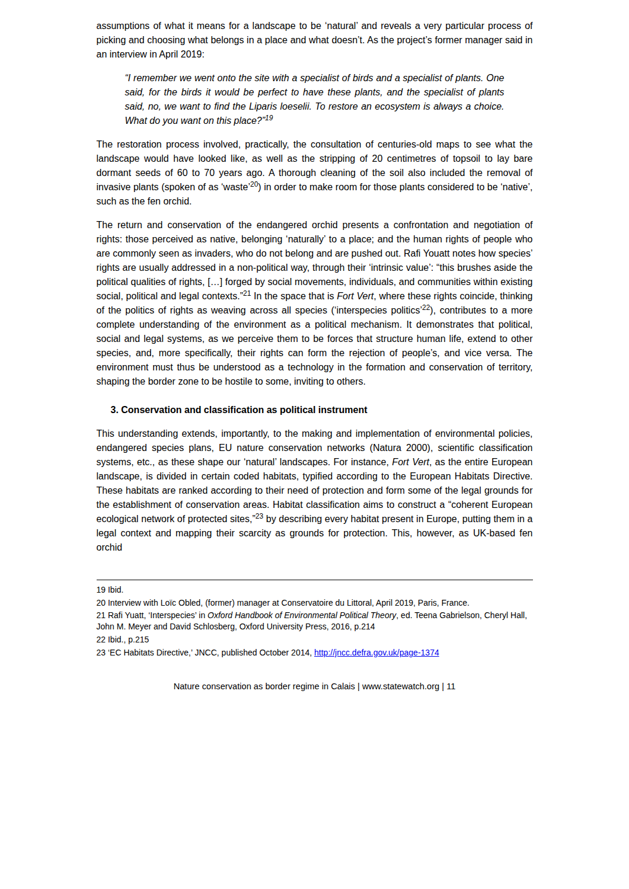assumptions of what it means for a landscape to be ‘natural’ and reveals a very particular process of picking and choosing what belongs in a place and what doesn’t. As the project’s former manager said in an interview in April 2019:
“I remember we went onto the site with a specialist of birds and a specialist of plants. One said, for the birds it would be perfect to have these plants, and the specialist of plants said, no, we want to find the Liparis loeselii. To restore an ecosystem is always a choice. What do you want on this place?”19
The restoration process involved, practically, the consultation of centuries-old maps to see what the landscape would have looked like, as well as the stripping of 20 centimetres of topsoil to lay bare dormant seeds of 60 to 70 years ago. A thorough cleaning of the soil also included the removal of invasive plants (spoken of as ‘waste’20) in order to make room for those plants considered to be ‘native’, such as the fen orchid.
The return and conservation of the endangered orchid presents a confrontation and negotiation of rights: those perceived as native, belonging ‘naturally’ to a place; and the human rights of people who are commonly seen as invaders, who do not belong and are pushed out. Rafi Youatt notes how species’ rights are usually addressed in a non-political way, through their ‘intrinsic value’: “this brushes aside the political qualities of rights, […] forged by social movements, individuals, and communities within existing social, political and legal contexts.”21 In the space that is Fort Vert, where these rights coincide, thinking of the politics of rights as weaving across all species (‘interspecies politics’22), contributes to a more complete understanding of the environment as a political mechanism. It demonstrates that political, social and legal systems, as we perceive them to be forces that structure human life, extend to other species, and, more specifically, their rights can form the rejection of people’s, and vice versa. The environment must thus be understood as a technology in the formation and conservation of territory, shaping the border zone to be hostile to some, inviting to others.
3. Conservation and classification as political instrument
This understanding extends, importantly, to the making and implementation of environmental policies, endangered species plans, EU nature conservation networks (Natura 2000), scientific classification systems, etc., as these shape our ‘natural’ landscapes. For instance, Fort Vert, as the entire European landscape, is divided in certain coded habitats, typified according to the European Habitats Directive. These habitats are ranked according to their need of protection and form some of the legal grounds for the establishment of conservation areas. Habitat classification aims to construct a “coherent European ecological network of protected sites,”23 by describing every habitat present in Europe, putting them in a legal context and mapping their scarcity as grounds for protection. This, however, as UK-based fen orchid
19 Ibid.
20 Interview with Loïc Obled, (former) manager at Conservatoire du Littoral, April 2019, Paris, France.
21 Rafi Yuatt, ‘Interspecies’ in Oxford Handbook of Environmental Political Theory, ed. Teena Gabrielson, Cheryl Hall, John M. Meyer and David Schlosberg, Oxford University Press, 2016, p.214
22 Ibid., p.215
23 ‘EC Habitats Directive,’ JNCC, published October 2014, http://jncc.defra.gov.uk/page-1374
Nature conservation as border regime in Calais | www.statewatch.org | 11